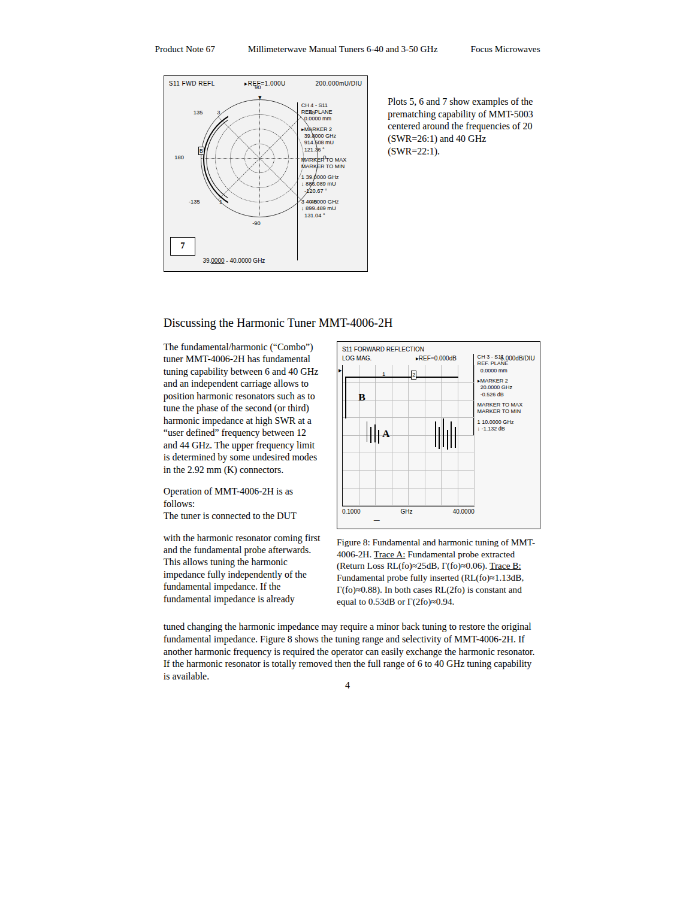Product Note 67
Millimeterwave Manual Tuners 6-40 and 3-50 GHz
Focus Microwaves
S11 FWD REFL ▸REF=1.000U 200.000mU/DIU
CH 4 - S11
REF. PLANE
0.0000 mm
▸MARKER 2
39.8000 GHz
914.508 mU
121.36 °
MARKER TO MAX
MARKER TO MIN
1 39.0000 GHz
↓ 886.089 mU
-120.67 °
3 40.0000 GHz
↓ 899.489 mU
131.04 °
B
3
1
▾
90
45
0
-45
-90
135
180
-135
39.0000 - 40.0000 GHz
7
Plots 5, 6 and 7 show examples of the prematching capability of MMT-5003 centered around the frequencies of 20 (SWR=26:1) and 40 GHz (SWR=22:1).
Discussing the Harmonic Tuner MMT-4006-2H
The fundamental/harmonic (“Combo”) tuner MMT-4006-2H has fundamental tuning capability between 6 and 40 GHz and an independent carriage allows to position harmonic resonators such as to tune the phase of the second (or third) harmonic impedance at high SWR at a “user defined” frequency between 12 and 44 GHz. The upper frequency limit is determined by some undesired modes in the 2.92 mm (K) connectors.
Operation of MMT-4006-2H is as follows:
The tuner is connected to the DUT
with the harmonic resonator coming first and the fundamental probe afterwards. This allows tuning the harmonic impedance fully independently of the fundamental impedance. If the fundamental impedance is already
S11 FORWARD REFLECTION
LOG MAG. ▸REF=0.000dB 5.000dB/DIU
CH 3 - S11
REF. PLANE
0.0000 mm
▸MARKER 2
20.0000 GHz
-0.526 dB
MARKER TO MAX
MARKER TO MIN
1 10.0000 GHz
↓ -1.132 dB
▸
B
A
1
2
0.1000 GHz 40.0000
—
Figure 8: Fundamental and harmonic tuning of MMT-4006-2H. Trace A: Fundamental probe extracted (Return Loss RL(fo)≈25dB, Γ(fo)≈0.06). Trace B: Fundamental probe fully inserted (RL(fo)≈1.13dB, Γ(fo)≈0.88). In both cases RL(2fo) is constant and equal to 0.53dB or Γ(2fo)≈0.94.
tuned changing the harmonic impedance may require a minor back tuning to restore the original fundamental impedance. Figure 8 shows the tuning range and selectivity of MMT-4006-2H. If another harmonic frequency is required the operator can easily exchange the harmonic resonator. If the harmonic resonator is totally removed then the full range of 6 to 40 GHz tuning capability is available.
4